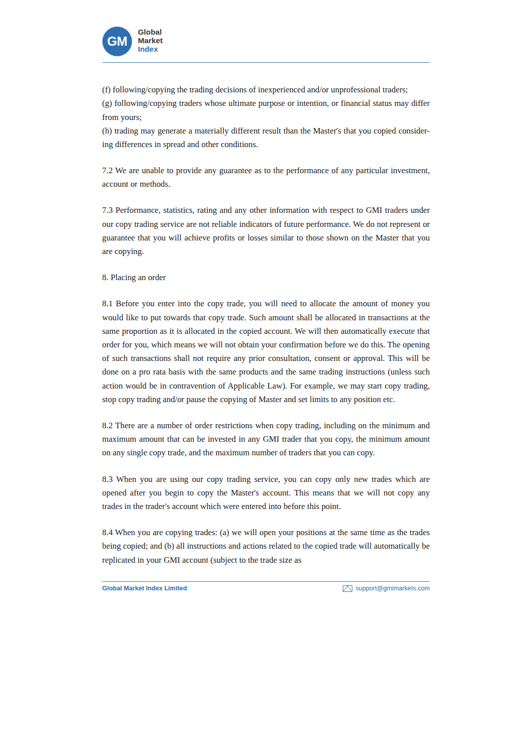GM
Global Market Index
(f) following/copying the trading decisions of inexperienced and/or unprofessional traders;
(g) following/copying traders whose ultimate purpose or intention, or financial status may differ from yours;
(h) trading may generate a materially different result than the Master's that you copied considering differences in spread and other conditions.
7.2 We are unable to provide any guarantee as to the performance of any particular investment, account or methods.
7.3 Performance, statistics, rating and any other information with respect to GMI traders under our copy trading service are not reliable indicators of future performance. We do not represent or guarantee that you will achieve profits or losses similar to those shown on the Master that you are copying.
8. Placing an order
8.1 Before you enter into the copy trade, you will need to allocate the amount of money you would like to put towards that copy trade. Such amount shall be allocated in transactions at the same proportion as it is allocated in the copied account. We will then automatically execute that order for you, which means we will not obtain your confirmation before we do this. The opening of such transactions shall not require any prior consultation, consent or approval. This will be done on a pro rata basis with the same products and the same trading instructions (unless such action would be in contravention of Applicable Law). For example, we may start copy trading, stop copy trading and/or pause the copying of Master and set limits to any position etc.
8.2 There are a number of order restrictions when copy trading, including on the minimum and maximum amount that can be invested in any GMI trader that you copy, the minimum amount on any single copy trade, and the maximum number of traders that you can copy.
8.3 When you are using our copy trading service, you can copy only new trades which are opened after you begin to copy the Master's account. This means that we will not copy any trades in the trader's account which were entered into before this point.
8.4 When you are copying trades: (a) we will open your positions at the same time as the trades being copied; and (b) all instructions and actions related to the copied trade will automatically be replicated in your GMI account (subject to the trade size as
Global Market Index Limited
support@gmimarkets.com